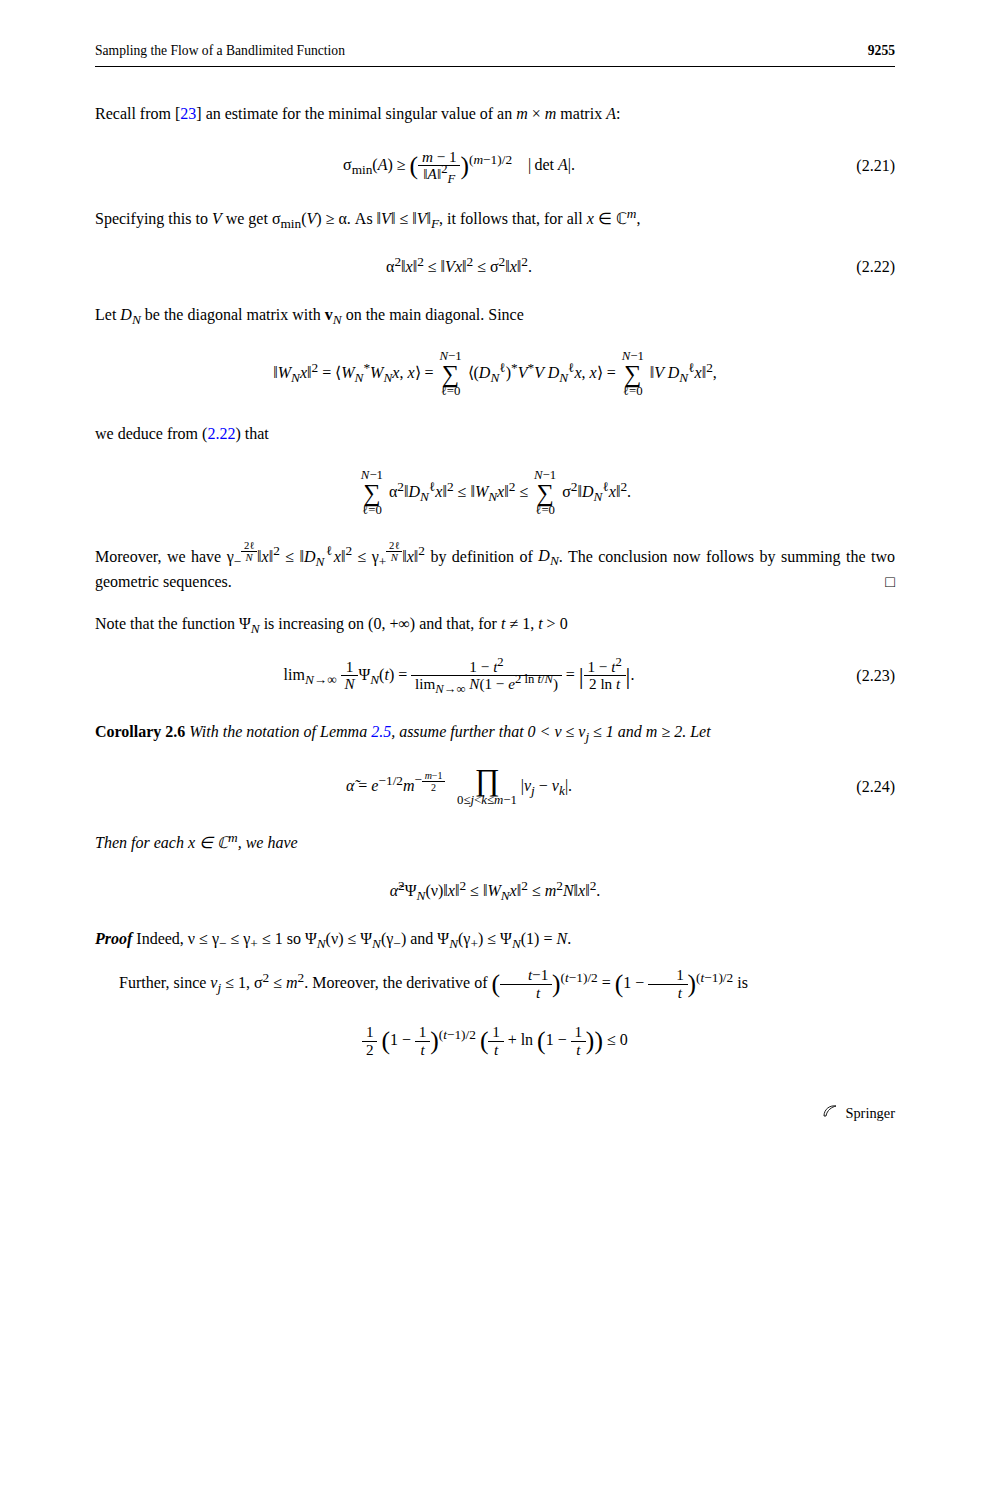Sampling the Flow of a Bandlimited Function 9255
Recall from [23] an estimate for the minimal singular value of an m × m matrix A:
σmin(A) ≥ (m − 1‖A‖2F)(m−1)/2 | det A|.
(2.21)
Specifying this to V we get σmin(V) ≥ α. As ‖V‖ ≤ ‖V‖F, it follows that, for all x ∈ ℂm,
α2‖x‖2 ≤ ‖Vx‖2 ≤ σ2‖x‖2.
(2.22)
Let DN be the diagonal matrix with vN on the main diagonal. Since
‖WNx‖2 = ⟨WN*WNx, x⟩ = N−1∑ℓ=0 ⟨(DNℓ)*V*V DNℓx, x⟩ = N−1∑ℓ=0 ‖V DNℓx‖2,
we deduce from (2.22) that
N−1∑ℓ=0 α2‖DNℓx‖2 ≤ ‖WNx‖2 ≤ N−1∑ℓ=0 σ2‖DNℓx‖2.
Moreover, we have γ−2ℓ N‖x‖2 ≤ ‖DNℓx‖2 ≤ γ+2ℓ N‖x‖2 by definition of DN. The conclusion now follows by summing the two geometric sequences. □
Note that the function ΨN is increasing on (0, +∞) and that, for t ≠ 1, t > 0
limN→∞ 1 NΨN(t) = 1 − t2 limN→∞ N(1 − e2 ln t/N) = |1 − t22 ln t|.
(2.23)
Corollary 2.6 With the notation of Lemma 2.5, assume further that 0 < ν ≤ vj ≤ 1 and m ≥ 2. Let
α̃ = e−1/2m−m−12 ∏ 0≤j<k≤m−1 |vj − vk|.
(2.24)
Then for each x ∈ ℂm, we have
α̃2ΨN(ν)‖x‖2 ≤ ‖WNx‖2 ≤ m2N‖x‖2.
Proof Indeed, ν ≤ γ− ≤ γ+ ≤ 1 so ΨN(ν) ≤ ΨN(γ−) and ΨN(γ+) ≤ ΨN(1) = N.
Further, since vj ≤ 1, σ2 ≤ m2. Moreover, the derivative of (t−1 t)(t−1)/2 = (1 − 1 t)(t−1)/2 is
12 (1 − 1 t)(t−1)/2 (1 t + ln (1 − 1 t)) ≤ 0
Springer